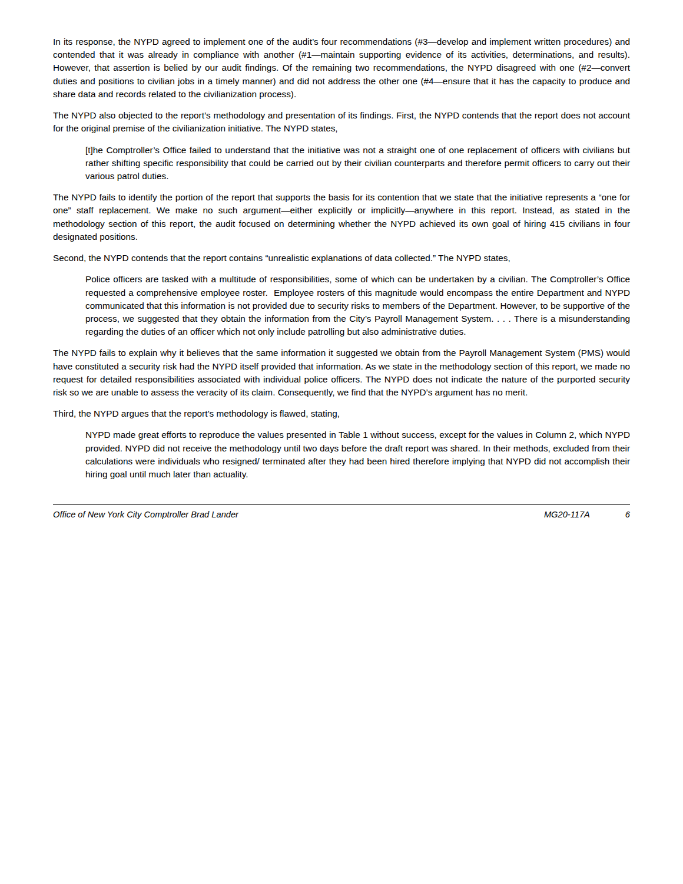In its response, the NYPD agreed to implement one of the audit’s four recommendations (#3—develop and implement written procedures) and contended that it was already in compliance with another (#1—maintain supporting evidence of its activities, determinations, and results). However, that assertion is belied by our audit findings. Of the remaining two recommendations, the NYPD disagreed with one (#2—convert duties and positions to civilian jobs in a timely manner) and did not address the other one (#4—ensure that it has the capacity to produce and share data and records related to the civilianization process).
The NYPD also objected to the report’s methodology and presentation of its findings. First, the NYPD contends that the report does not account for the original premise of the civilianization initiative. The NYPD states,
[t]he Comptroller’s Office failed to understand that the initiative was not a straight one of one replacement of officers with civilians but rather shifting specific responsibility that could be carried out by their civilian counterparts and therefore permit officers to carry out their various patrol duties.
The NYPD fails to identify the portion of the report that supports the basis for its contention that we state that the initiative represents a “one for one” staff replacement. We make no such argument—either explicitly or implicitly—anywhere in this report. Instead, as stated in the methodology section of this report, the audit focused on determining whether the NYPD achieved its own goal of hiring 415 civilians in four designated positions.
Second, the NYPD contends that the report contains “unrealistic explanations of data collected.” The NYPD states,
Police officers are tasked with a multitude of responsibilities, some of which can be undertaken by a civilian. The Comptroller’s Office requested a comprehensive employee roster. Employee rosters of this magnitude would encompass the entire Department and NYPD communicated that this information is not provided due to security risks to members of the Department. However, to be supportive of the process, we suggested that they obtain the information from the City’s Payroll Management System. . . . There is a misunderstanding regarding the duties of an officer which not only include patrolling but also administrative duties.
The NYPD fails to explain why it believes that the same information it suggested we obtain from the Payroll Management System (PMS) would have constituted a security risk had the NYPD itself provided that information. As we state in the methodology section of this report, we made no request for detailed responsibilities associated with individual police officers. The NYPD does not indicate the nature of the purported security risk so we are unable to assess the veracity of its claim. Consequently, we find that the NYPD’s argument has no merit.
Third, the NYPD argues that the report’s methodology is flawed, stating,
NYPD made great efforts to reproduce the values presented in Table 1 without success, except for the values in Column 2, which NYPD provided. NYPD did not receive the methodology until two days before the draft report was shared. In their methods, excluded from their calculations were individuals who resigned/ terminated after they had been hired therefore implying that NYPD did not accomplish their hiring goal until much later than actuality.
Office of New York City Comptroller Brad Lander MG20-117A 6